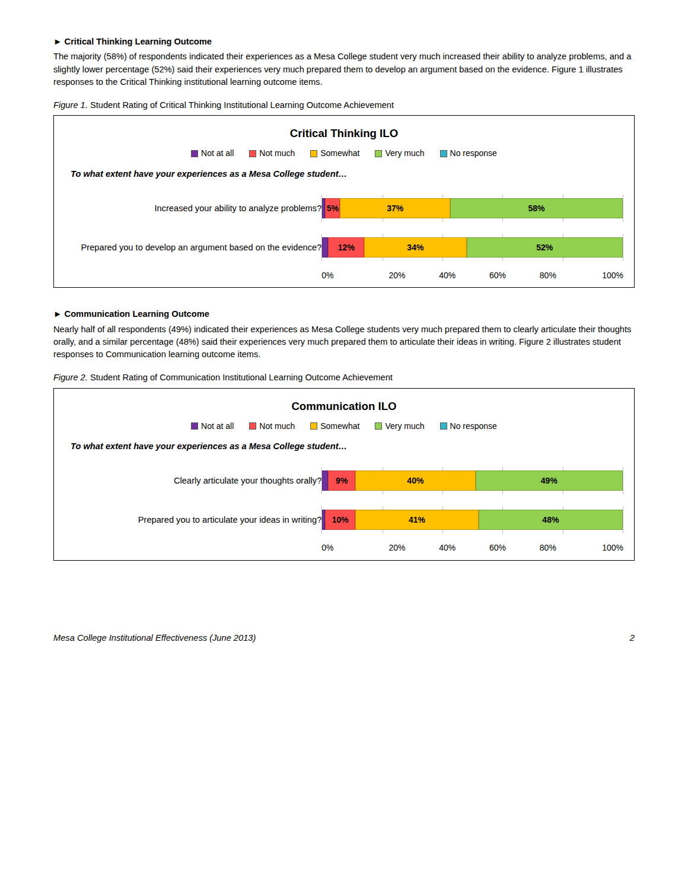► Critical Thinking Learning Outcome
The majority (58%) of respondents indicated their experiences as a Mesa College student very much increased their ability to analyze problems, and a slightly lower percentage (52%) said their experiences very much prepared them to develop an argument based on the evidence. Figure 1 illustrates responses to the Critical Thinking institutional learning outcome items.
Figure 1. Student Rating of Critical Thinking Institutional Learning Outcome Achievement
Critical Thinking ILO
Not at all Not much Somewhat Very much No response
To what extent have your experiences as a Mesa College student…
| Increased your ability to analyze problems? | 5% 37% 58% |
| Prepared you to develop an argument based on the evidence? | 12% 34% 52% |
0% 20% 40% 60% 80% 100%
► Communication Learning Outcome
Nearly half of all respondents (49%) indicated their experiences as Mesa College students very much prepared them to clearly articulate their thoughts orally, and a similar percentage (48%) said their experiences very much prepared them to articulate their ideas in writing. Figure 2 illustrates student responses to Communication learning outcome items.
Figure 2. Student Rating of Communication Institutional Learning Outcome Achievement
Communication ILO
Not at all Not much Somewhat Very much No response
To what extent have your experiences as a Mesa College student…
| Clearly articulate your thoughts orally? | 9% 40% 49% |
| Prepared you to articulate your ideas in writing? | 10% 41% 48% |
0% 20% 40% 60% 80% 100%
Mesa College Institutional Effectiveness (June 2013)
2